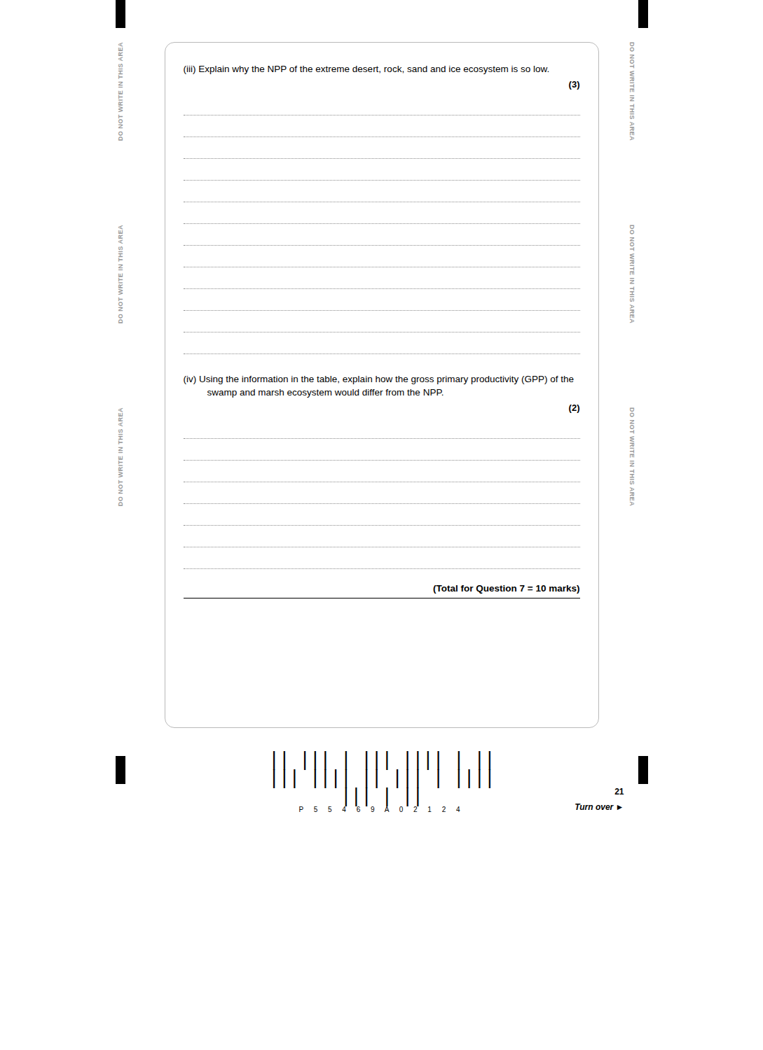DO NOT WRITE IN THIS AREA DO NOT WRITE IN THIS AREA DO NOT WRITE IN THIS AREA
DO NOT WRITE IN THIS AREA DO NOT WRITE IN THIS AREA DO NOT WRITE IN THIS AREA
(iii) Explain why the NPP of the extreme desert, rock, sand and ice ecosystem is so low.
(3)
(iv) Using the information in the table, explain how the gross primary productivity (GPP) of the swamp and marsh ecosystem would differ from the NPP.
(2)
(Total for Question 7 = 10 marks)
|| ||| | ||| |||| | || ||| |||| || ||| | |||| ||| | ||
P 5 5 4 6 9 A 0 2 1 2 4
21
Turn over ►